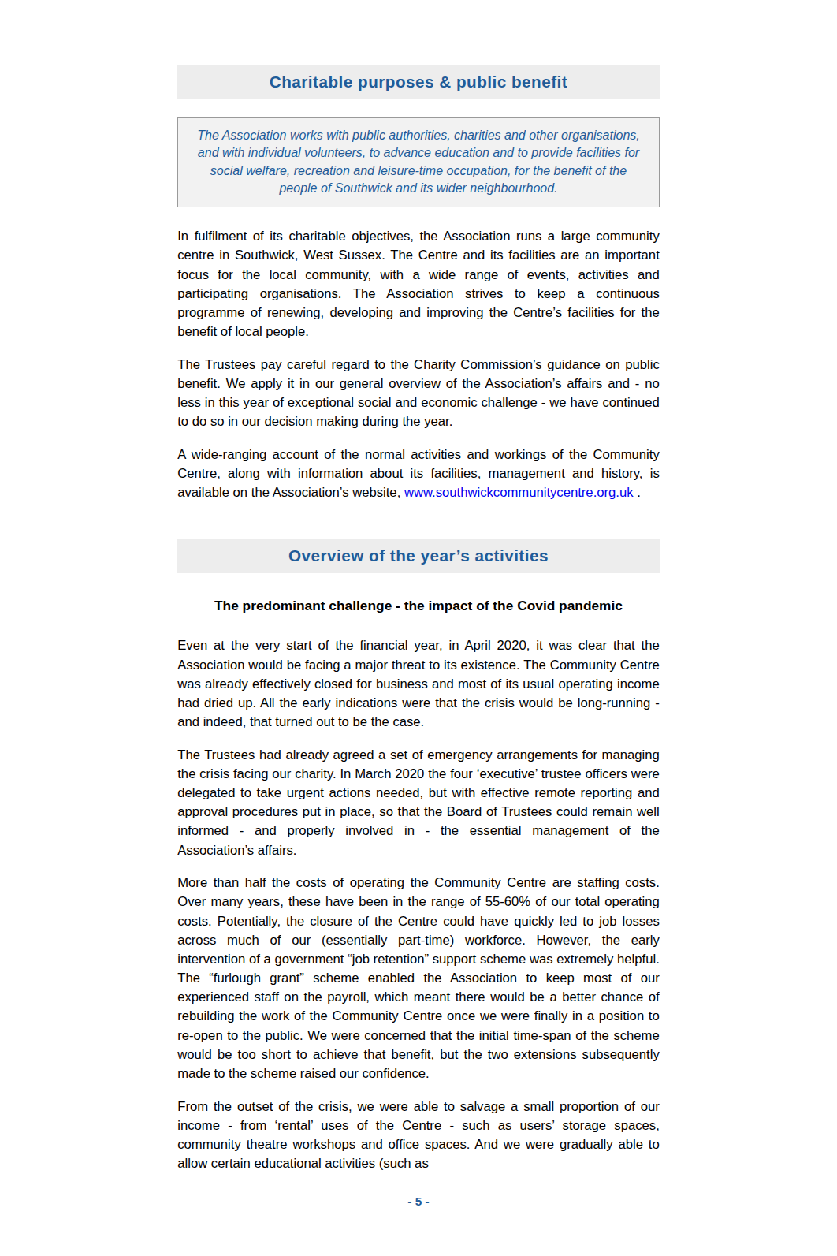Charitable purposes & public benefit
The Association works with public authorities, charities and other organisations, and with individual volunteers, to advance education and to provide facilities for social welfare, recreation and leisure-time occupation, for the benefit of the people of Southwick and its wider neighbourhood.
In fulfilment of its charitable objectives, the Association runs a large community centre in Southwick, West Sussex. The Centre and its facilities are an important focus for the local community, with a wide range of events, activities and participating organisations. The Association strives to keep a continuous programme of renewing, developing and improving the Centre’s facilities for the benefit of local people.
The Trustees pay careful regard to the Charity Commission’s guidance on public benefit. We apply it in our general overview of the Association’s affairs and - no less in this year of exceptional social and economic challenge - we have continued to do so in our decision making during the year.
A wide-ranging account of the normal activities and workings of the Community Centre, along with information about its facilities, management and history, is available on the Association’s website, www.southwickcommunitycentre.org.uk .
Overview of the year’s activities
The predominant challenge - the impact of the Covid pandemic
Even at the very start of the financial year, in April 2020, it was clear that the Association would be facing a major threat to its existence. The Community Centre was already effectively closed for business and most of its usual operating income had dried up. All the early indications were that the crisis would be long-running - and indeed, that turned out to be the case.
The Trustees had already agreed a set of emergency arrangements for managing the crisis facing our charity. In March 2020 the four ‘executive’ trustee officers were delegated to take urgent actions needed, but with effective remote reporting and approval procedures put in place, so that the Board of Trustees could remain well informed - and properly involved in - the essential management of the Association’s affairs.
More than half the costs of operating the Community Centre are staffing costs. Over many years, these have been in the range of 55-60% of our total operating costs. Potentially, the closure of the Centre could have quickly led to job losses across much of our (essentially part-time) workforce. However, the early intervention of a government “job retention” support scheme was extremely helpful. The “furlough grant” scheme enabled the Association to keep most of our experienced staff on the payroll, which meant there would be a better chance of rebuilding the work of the Community Centre once we were finally in a position to re-open to the public. We were concerned that the initial time-span of the scheme would be too short to achieve that benefit, but the two extensions subsequently made to the scheme raised our confidence.
From the outset of the crisis, we were able to salvage a small proportion of our income - from ‘rental’ uses of the Centre - such as users’ storage spaces, community theatre workshops and office spaces. And we were gradually able to allow certain educational activities (such as
- 5 -